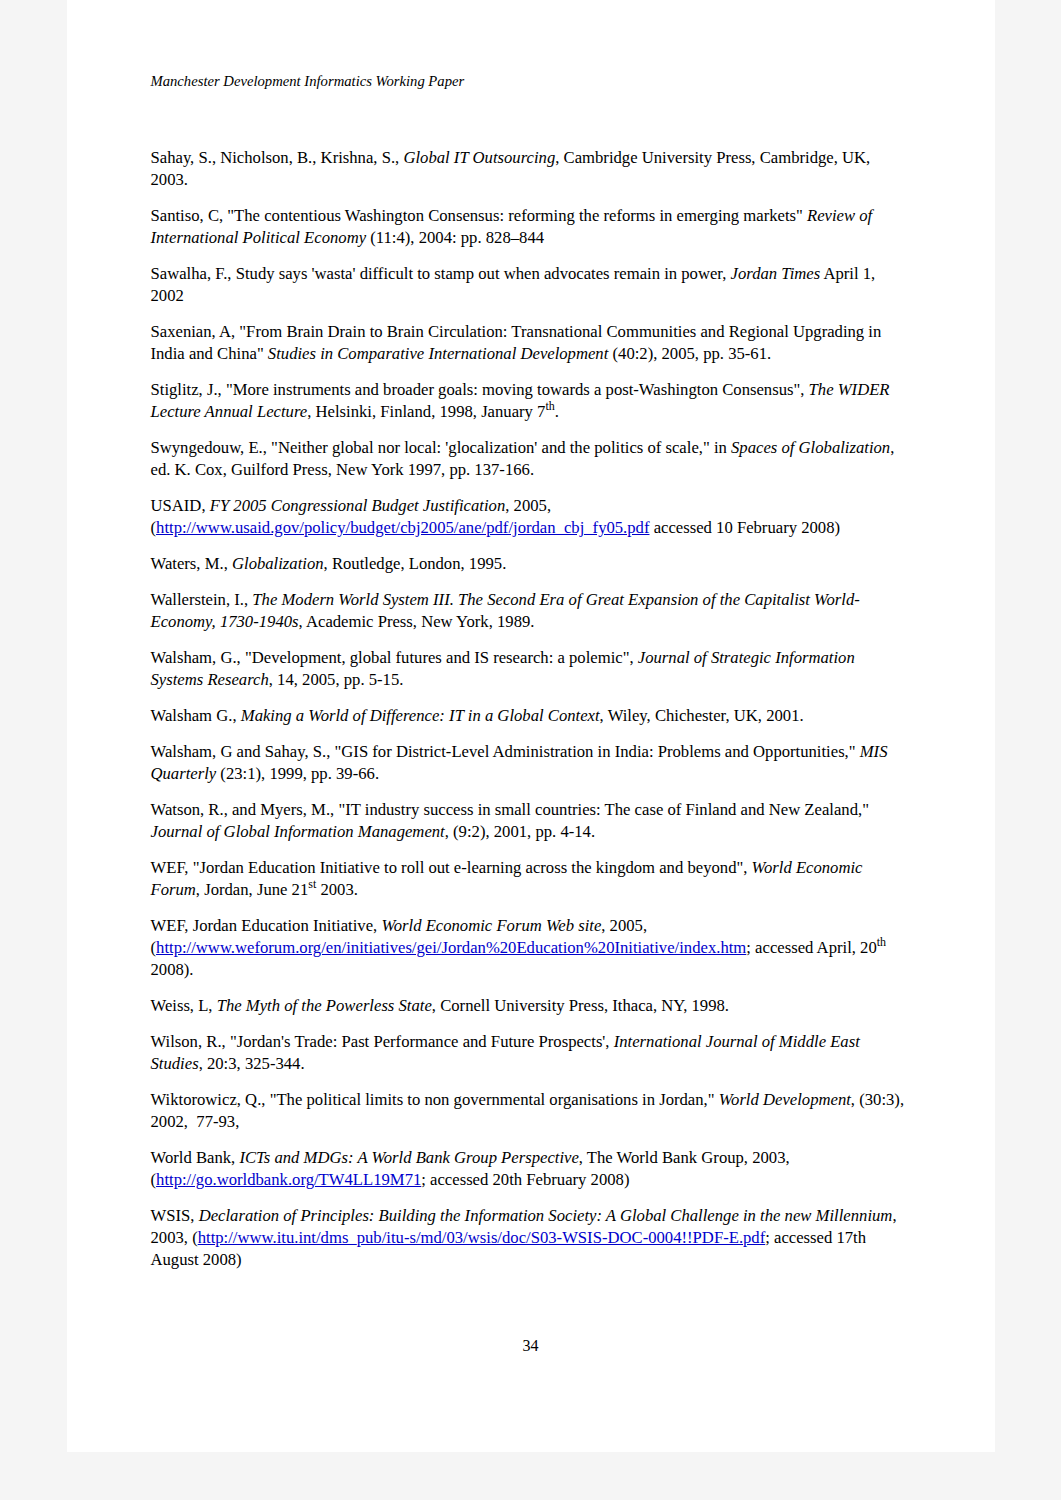Manchester Development Informatics Working Paper
Sahay, S., Nicholson, B., Krishna, S., Global IT Outsourcing, Cambridge University Press, Cambridge, UK, 2003.
Santiso, C, "The contentious Washington Consensus: reforming the reforms in emerging markets" Review of International Political Economy (11:4), 2004: pp. 828–844
Sawalha, F., Study says 'wasta' difficult to stamp out when advocates remain in power, Jordan Times April 1, 2002
Saxenian, A, "From Brain Drain to Brain Circulation: Transnational Communities and Regional Upgrading in India and China" Studies in Comparative International Development (40:2), 2005, pp. 35-61.
Stiglitz, J., "More instruments and broader goals: moving towards a post-Washington Consensus", The WIDER Lecture Annual Lecture, Helsinki, Finland, 1998, January 7th.
Swyngedouw, E., "Neither global nor local: 'glocalization' and the politics of scale," in Spaces of Globalization, ed. K. Cox, Guilford Press, New York 1997, pp. 137-166.
USAID, FY 2005 Congressional Budget Justification, 2005, (http://www.usaid.gov/policy/budget/cbj2005/ane/pdf/jordan_cbj_fy05.pdf accessed 10 February 2008)
Waters, M., Globalization, Routledge, London, 1995.
Wallerstein, I., The Modern World System III. The Second Era of Great Expansion of the Capitalist World-Economy, 1730-1940s, Academic Press, New York, 1989.
Walsham, G., "Development, global futures and IS research: a polemic", Journal of Strategic Information Systems Research, 14, 2005, pp. 5-15.
Walsham G., Making a World of Difference: IT in a Global Context, Wiley, Chichester, UK, 2001.
Walsham, G and Sahay, S., "GIS for District-Level Administration in India: Problems and Opportunities," MIS Quarterly (23:1), 1999, pp. 39-66.
Watson, R., and Myers, M., "IT industry success in small countries: The case of Finland and New Zealand," Journal of Global Information Management, (9:2), 2001, pp. 4-14.
WEF, "Jordan Education Initiative to roll out e-learning across the kingdom and beyond", World Economic Forum, Jordan, June 21st 2003.
WEF, Jordan Education Initiative, World Economic Forum Web site, 2005, (http://www.weforum.org/en/initiatives/gei/Jordan%20Education%20Initiative/index.htm; accessed April, 20th 2008).
Weiss, L, The Myth of the Powerless State, Cornell University Press, Ithaca, NY, 1998.
Wilson, R., "Jordan's Trade: Past Performance and Future Prospects', International Journal of Middle East Studies, 20:3, 325-344.
Wiktorowicz, Q., "The political limits to non governmental organisations in Jordan," World Development, (30:3), 2002, 77-93,
World Bank, ICTs and MDGs: A World Bank Group Perspective, The World Bank Group, 2003, (http://go.worldbank.org/TW4LL19M71; accessed 20th February 2008)
WSIS, Declaration of Principles: Building the Information Society: A Global Challenge in the new Millennium, 2003, (http://www.itu.int/dms_pub/itu-s/md/03/wsis/doc/S03-WSIS-DOC-0004!!PDF-E.pdf; accessed 17th August 2008)
34